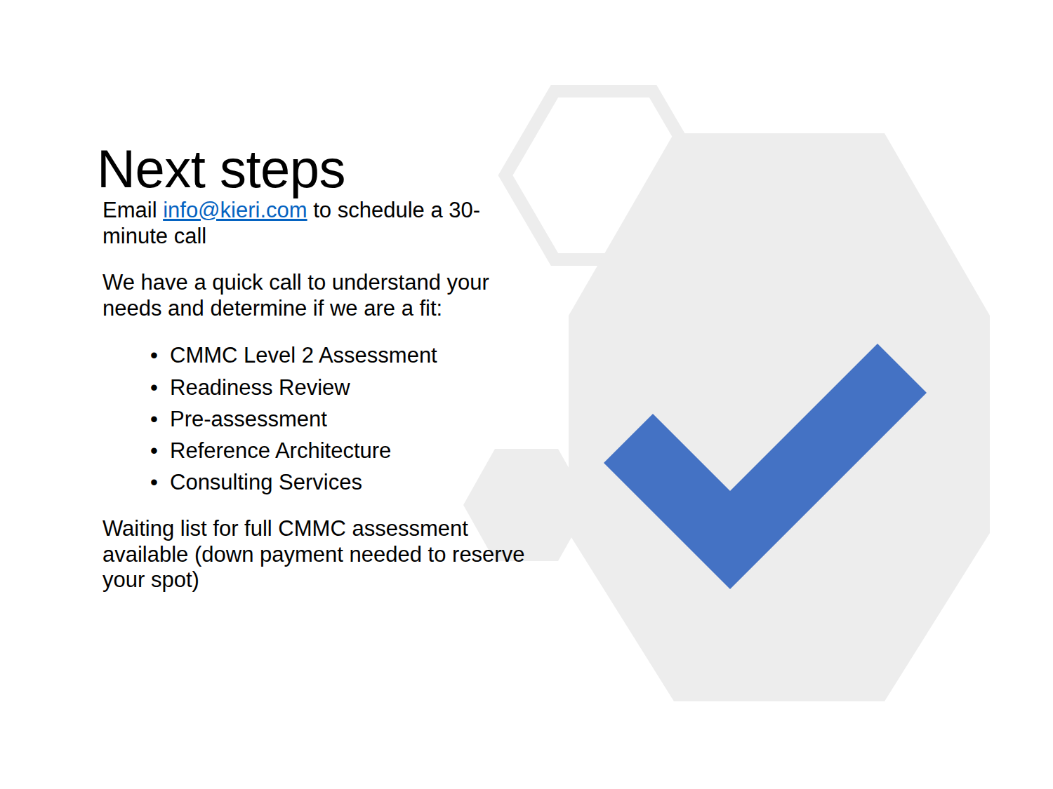Next steps
Email info@kieri.com to schedule a 30-minute call
We have a quick call to understand your needs and determine if we are a fit:
CMMC Level 2 Assessment
Readiness Review
Pre-assessment
Reference Architecture
Consulting Services
Waiting list for full CMMC assessment available (down payment needed to reserve your spot)